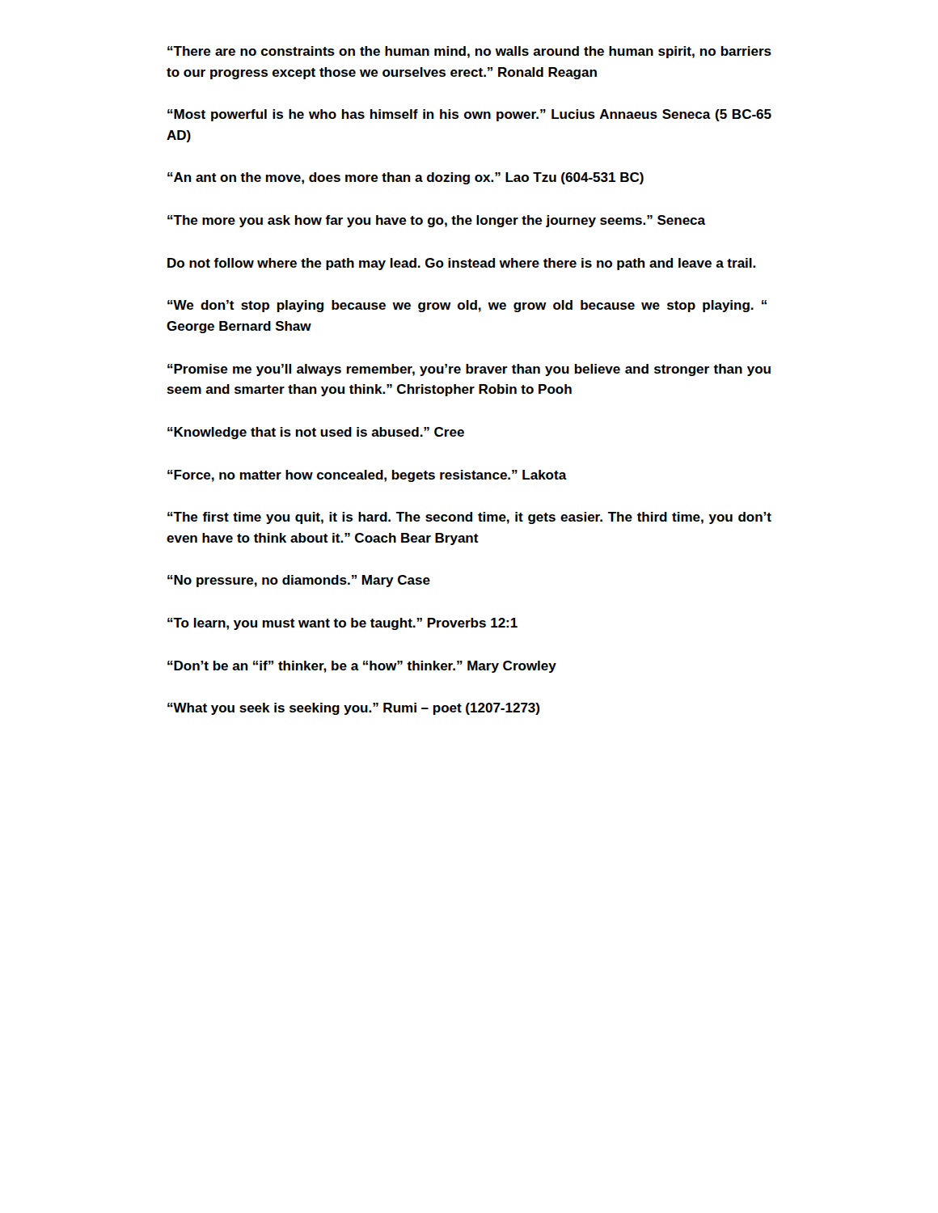“There are no constraints on the human mind, no walls around the human spirit, no barriers to our progress except those we ourselves erect.” Ronald Reagan
“Most powerful is he who has himself in his own power.” Lucius Annaeus Seneca (5 BC-65 AD)
“An ant on the move, does more than a dozing ox.” Lao Tzu (604-531 BC)
“The more you ask how far you have to go, the longer the journey seems.” Seneca
Do not follow where the path may lead. Go instead where there is no path and leave a trail.
“We don’t stop playing because we grow old, we grow old because we stop playing. “ George Bernard Shaw
“Promise me you’ll always remember, you’re braver than you believe and stronger than you seem and smarter than you think.” Christopher Robin to Pooh
“Knowledge that is not used is abused.” Cree
“Force, no matter how concealed, begets resistance.” Lakota
“The first time you quit, it is hard. The second time, it gets easier. The third time, you don’t even have to think about it.” Coach Bear Bryant
“No pressure, no diamonds.” Mary Case
“To learn, you must want to be taught.” Proverbs 12:1
“Don’t be an “if” thinker, be a “how” thinker.” Mary Crowley
“What you seek is seeking you.” Rumi – poet (1207-1273)